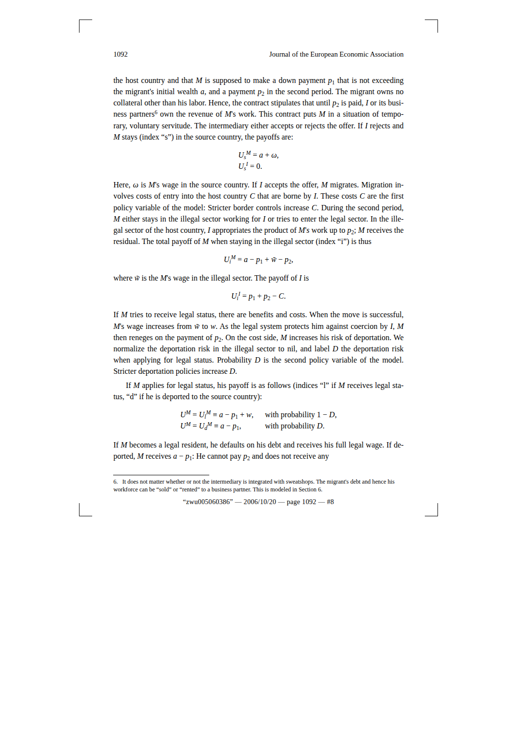1092 Journal of the European Economic Association
the host country and that M is supposed to make a down payment p1 that is not exceeding the migrant's initial wealth a, and a payment p2 in the second period. The migrant owns no collateral other than his labor. Hence, the contract stipulates that until p2 is paid, I or its business partners6 own the revenue of M's work. This contract puts M in a situation of temporary, voluntary servitude. The intermediary either accepts or rejects the offer. If I rejects and M stays (index “s”) in the source country, the payoffs are:
UsM = a + ω,
UsI = 0.
Here, ω is M's wage in the source country. If I accepts the offer, M migrates. Migration involves costs of entry into the host country C that are borne by I. These costs C are the first policy variable of the model: Stricter border controls increase C. During the second period, M either stays in the illegal sector working for I or tries to enter the legal sector. In the illegal sector of the host country, I appropriates the product of M's work up to p2; M receives the residual. The total payoff of M when staying in the illegal sector (index “i”) is thus
UiM = a − p1 + w̃ − p2,
where w̃ is the M's wage in the illegal sector. The payoff of I is
UiI = p1 + p2 − C.
If M tries to receive legal status, there are benefits and costs. When the move is successful, M's wage increases from w̃ to w. As the legal system protects him against coercion by I, M then reneges on the payment of p2. On the cost side, M increases his risk of deportation. We normalize the deportation risk in the illegal sector to nil, and label D the deportation risk when applying for legal status. Probability D is the second policy variable of the model. Stricter deportation policies increase D.
If M applies for legal status, his payoff is as follows (indices “l” if M receives legal status, “d” if he is deported to the source country):
UM = UlM ≡ a − p1 + w, with probability 1 − D,
UM = UdM ≡ a − p1, with probability D.
If M becomes a legal resident, he defaults on his debt and receives his full legal wage. If deported, M receives a − p1: He cannot pay p2 and does not receive any
6. It does not matter whether or not the intermediary is integrated with sweatshops. The migrant's debt and hence his workforce can be “sold” or “rented” to a business partner. This is modeled in Section 6.
“zwu005060386” — 2006/10/20 — page 1092 — #8